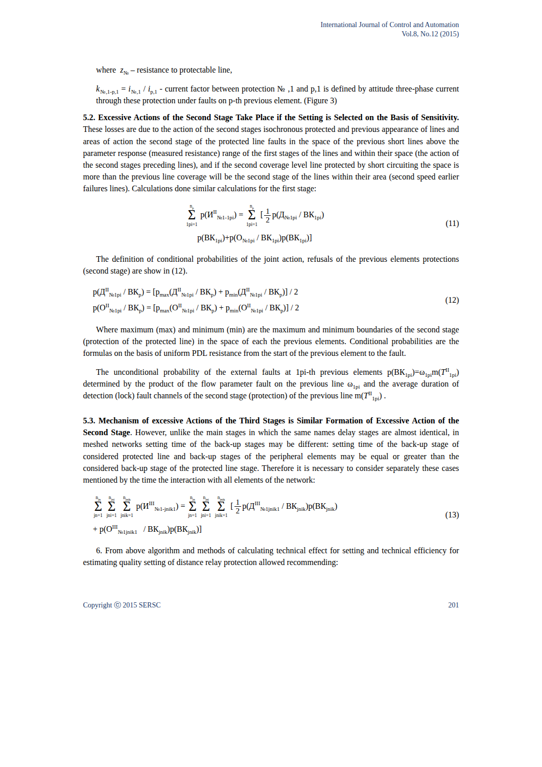International Journal of Control and Automation
Vol.8, No.12 (2015)
where z№ – resistance to protectable line,
k№,1-p,1 = i№,1 / ip,1 - current factor between protection № ,1 and p,1 is defined by attitude three-phase current through these protection under faults on p-th previous element. (Figure 3)
5.2. Excessive Actions of the Second Stage Take Place if the Setting is Selected on the Basis of Sensitivity. These losses are due to the action of the second stages isochronous protected and previous appearance of lines and areas of action the second stage of the protected line faults in the space of the previous short lines above the parameter response (measured resistance) range of the first stages of the lines and within their space (the action of the second stages preceding lines), and if the second coverage level line protected by short circuiting the space is more than the previous line coverage will be the second stage of the lines within their area (second speed earlier failures lines). Calculations done similar calculations for the first stage:
np Σ 1pi=1 p(ИII№1-1pi) = np Σ 1pi=1 [12p(Д№1pi / ВК1pi)
p(ВК1pi)+p(О№1pi / ВК1pi)p(ВК1pi)]
(11)
The definition of conditional probabilities of the joint action, refusals of the previous elements protections (second stage) are show in (12).
p(ДII№1pi / ВКp) = [pmax(ДII№1pi / ВКp) + pmin(ДII№1pi / ВКp)] / 2
p(ОII№1pi / ВКp) = [pmax(ОII№1pi / ВКp) + pmin(ОII№1pi / ВКp)] / 2
(12)
Where maximum (max) and minimum (min) are the maximum and minimum boundaries of the second stage (protection of the protected line) in the space of each the previous elements. Conditional probabilities are the formulas on the basis of uniform PDL resistance from the start of the previous element to the fault.
The unconditional probability of the external faults at 1pi-th previous elements p(ВК1pi)=ω1pim(TII1pi) determined by the product of the flow parameter fault on the previous line ω1pi and the average duration of detection (lock) fault channels of the second stage (protection) of the previous line m(TII1pi) .
5.3. Mechanism of excessive Actions of the Third Stages is Similar Formation of Excessive Action of the Second Stage. However, unlike the main stages in which the same names delay stages are almost identical, in meshed networks setting time of the back-up stages may be different: setting time of the back-up stage of considered protected line and back-up stages of the peripheral elements may be equal or greater than the considered back-up stage of the protected line stage. Therefore it is necessary to consider separately these cases mentioned by the time the interaction with all elements of the network:
njn Σjn=1 njni Σjni=1 njnik Σjnik=1 p(ИIII№1-jnik1) = njn Σjn=1 njni Σjni=1 njnik Σjnik=1 [12p(ДIII№1jnik1 / ВКjnik)p(ВКjnik)
+ p(ОIII№1jnik1 / ВКjnik)p(ВКjnik)]
(13)
6. From above algorithm and methods of calculating technical effect for setting and technical efficiency for estimating quality setting of distance relay protection allowed recommending:
Copyright ⓒ 2015 SERSC
201